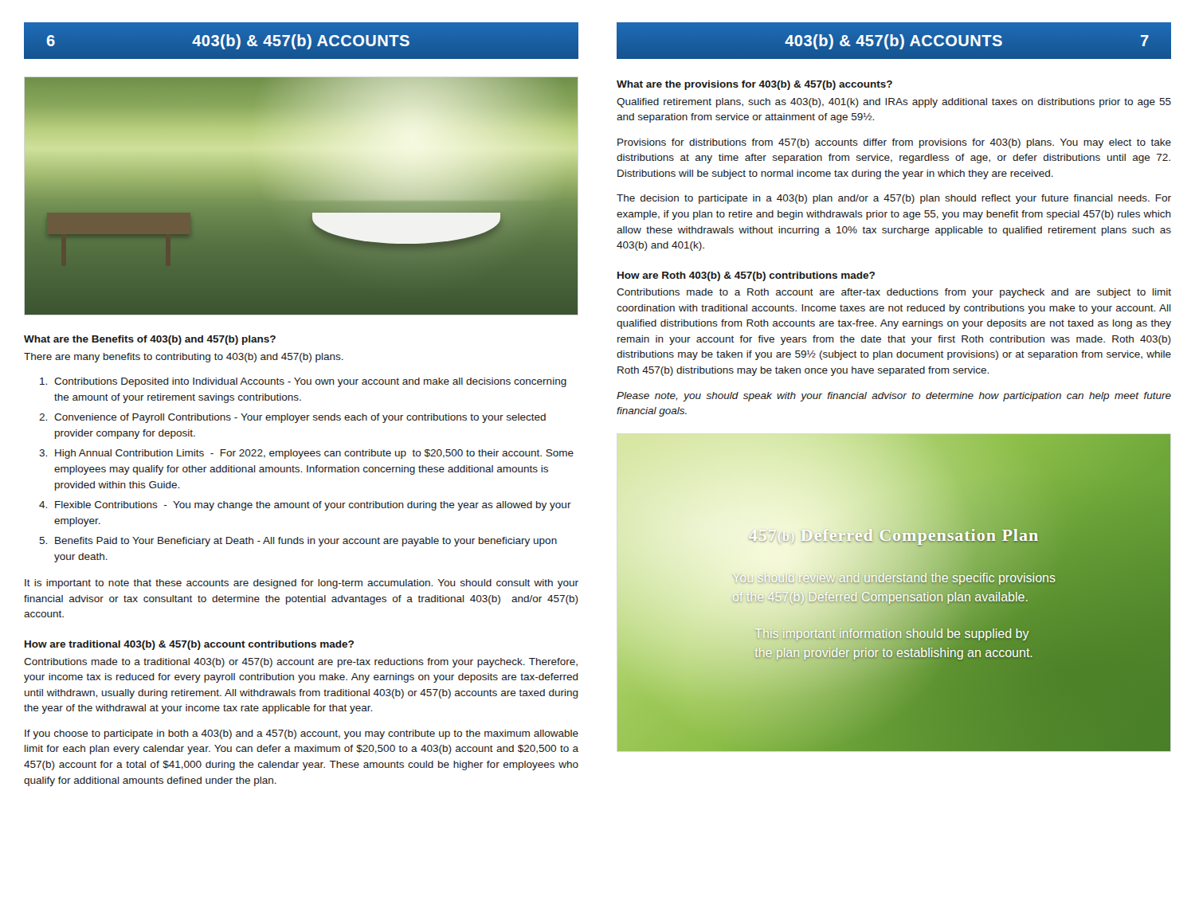6
403(b) & 457(b) ACCOUNTS
What are the Benefits of 403(b) and 457(b) plans?
There are many benefits to contributing to 403(b) and 457(b) plans.
Contributions Deposited into Individual Accounts - You own your account and make all decisions concerning the amount of your retirement savings contributions.
Convenience of Payroll Contributions - Your employer sends each of your contributions to your selected provider company for deposit.
High Annual Contribution Limits - For 2022, employees can contribute up to $20,500 to their account. Some employees may qualify for other additional amounts. Information concerning these additional amounts is provided within this Guide.
Flexible Contributions - You may change the amount of your contribution during the year as allowed by your employer.
Benefits Paid to Your Beneficiary at Death - All funds in your account are payable to your beneficiary upon your death.
It is important to note that these accounts are designed for long-term accumulation. You should consult with your financial advisor or tax consultant to determine the potential advantages of a traditional 403(b) and/or 457(b) account.
How are traditional 403(b) & 457(b) account contributions made?
Contributions made to a traditional 403(b) or 457(b) account are pre-tax reductions from your paycheck. Therefore, your income tax is reduced for every payroll contribution you make. Any earnings on your deposits are tax-deferred until withdrawn, usually during retirement. All withdrawals from traditional 403(b) or 457(b) accounts are taxed during the year of the withdrawal at your income tax rate applicable for that year.
If you choose to participate in both a 403(b) and a 457(b) account, you may contribute up to the maximum allowable limit for each plan every calendar year. You can defer a maximum of $20,500 to a 403(b) account and $20,500 to a 457(b) account for a total of $41,000 during the calendar year. These amounts could be higher for employees who qualify for additional amounts defined under the plan.
403(b) & 457(b) ACCOUNTS
7
What are the provisions for 403(b) & 457(b) accounts?
Qualified retirement plans, such as 403(b), 401(k) and IRAs apply additional taxes on distributions prior to age 55 and separation from service or attainment of age 59½.
Provisions for distributions from 457(b) accounts differ from provisions for 403(b) plans. You may elect to take distributions at any time after separation from service, regardless of age, or defer distributions until age 72. Distributions will be subject to normal income tax during the year in which they are received.
The decision to participate in a 403(b) plan and/or a 457(b) plan should reflect your future financial needs. For example, if you plan to retire and begin withdrawals prior to age 55, you may benefit from special 457(b) rules which allow these withdrawals without incurring a 10% tax surcharge applicable to qualified retirement plans such as 403(b) and 401(k).
How are Roth 403(b) & 457(b) contributions made?
Contributions made to a Roth account are after-tax deductions from your paycheck and are subject to limit coordination with traditional accounts. Income taxes are not reduced by contributions you make to your account. All qualified distributions from Roth accounts are tax-free. Any earnings on your deposits are not taxed as long as they remain in your account for five years from the date that your first Roth contribution was made. Roth 403(b) distributions may be taken if you are 59½ (subject to plan document provisions) or at separation from service, while Roth 457(b) distributions may be taken once you have separated from service.
Please note, you should speak with your financial advisor to determine how participation can help meet future financial goals.
457(b) Deferred Compensation Plan
You should review and understand the specific provisions
of the 457(b) Deferred Compensation plan available.
This important information should be supplied by
the plan provider prior to establishing an account.